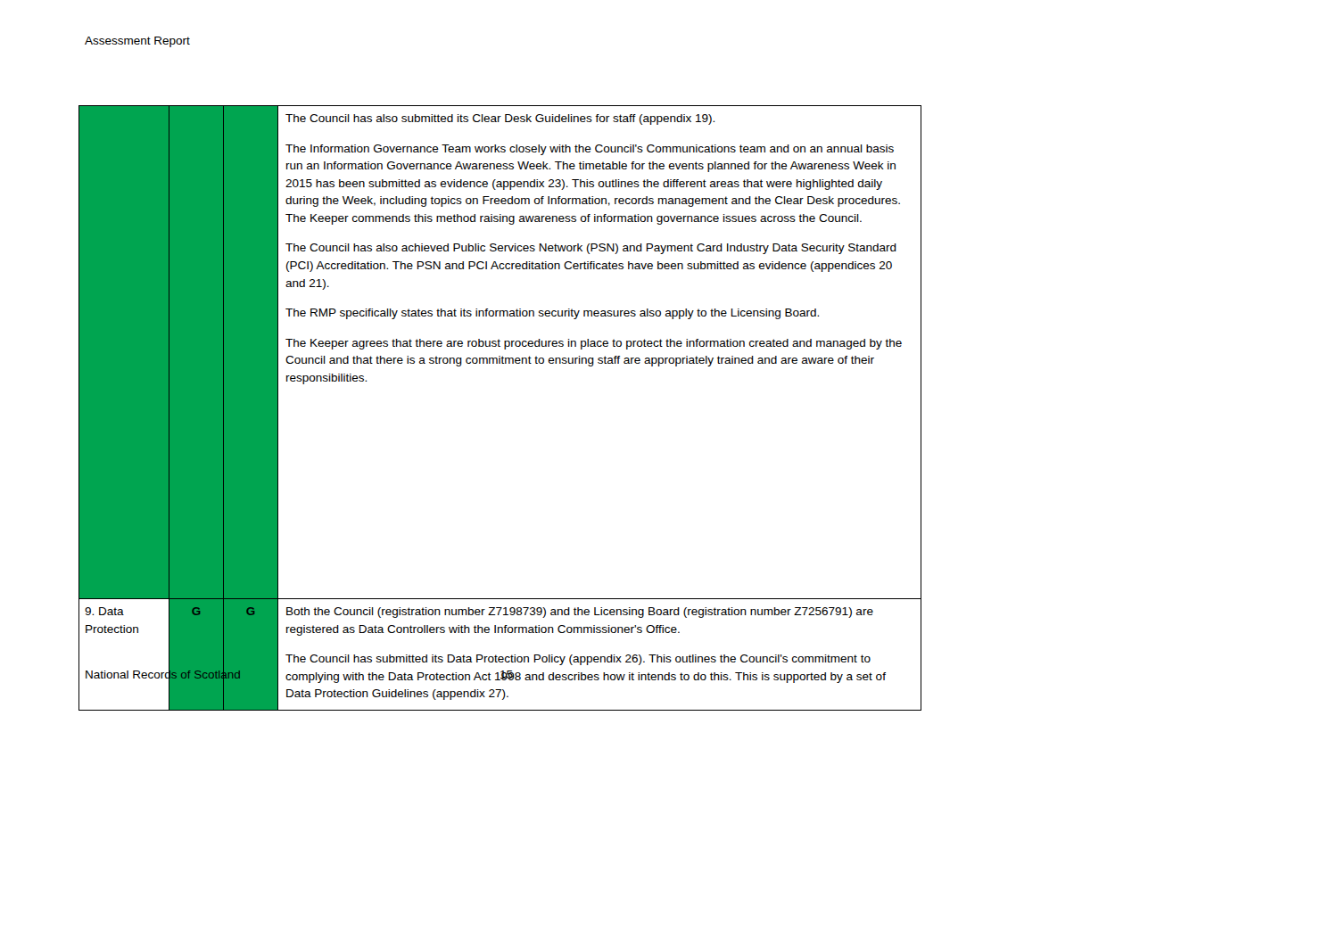Assessment Report
| | | | The Council has also submitted its Clear Desk Guidelines for staff (appendix 19). The Information Governance Team works closely with the Council's Communications team and on an annual basis run an Information Governance Awareness Week. The timetable for the events planned for the Awareness Week in 2015 has been submitted as evidence (appendix 23). This outlines the different areas that were highlighted daily during the Week, including topics on Freedom of Information, records management and the Clear Desk procedures. The Keeper commends this method raising awareness of information governance issues across the Council. The Council has also achieved Public Services Network (PSN) and Payment Card Industry Data Security Standard (PCI) Accreditation. The PSN and PCI Accreditation Certificates have been submitted as evidence (appendices 20 and 21). The RMP specifically states that its information security measures also apply to the Licensing Board. The Keeper agrees that there are robust procedures in place to protect the information created and managed by the Council and that there is a strong commitment to ensuring staff are appropriately trained and are aware of their responsibilities. |
| 9. Data Protection | G | G | Both the Council (registration number Z7198739) and the Licensing Board (registration number Z7256791) are registered as Data Controllers with the Information Commissioner's Office. The Council has submitted its Data Protection Policy (appendix 26). This outlines the Council's commitment to complying with the Data Protection Act 1998 and describes how it intends to do this. This is supported by a set of Data Protection Guidelines (appendix 27). |
National Records of Scotland
15